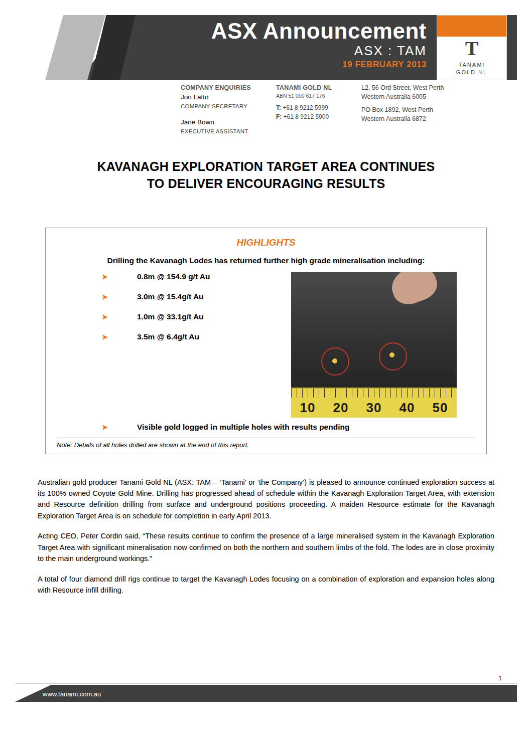ASX Announcement
ASX : TAM
19 FEBRUARY 2013
T
TANAMI
GOLD NL
COMPANY ENQUIRIES
Jon Latto
COMPANY SECRETARY
Jane Bown
EXECUTIVE ASSISTANT
TANAMI GOLD NL
ABN 51 000 617 176
T: +61 8 9212 5999
F: +61 8 9212 5900
L2, 56 Ord Street, West Perth
Western Australia 6005
PO Box 1892, West Perth
Western Australia 6872
KAVANAGH EXPLORATION TARGET AREA CONTINUES
TO DELIVER ENCOURAGING RESULTS
HIGHLIGHTS
Drilling the Kavanagh Lodes has returned further high grade mineralisation including:
0.8m @ 154.9 g/t Au
3.0m @ 15.4g/t Au
1.0m @ 33.1g/t Au
3.5m @ 6.4g/t Au
1020304050
Visible gold logged in multiple holes with results pending
Note: Details of all holes drilled are shown at the end of this report.
Australian gold producer Tanami Gold NL (ASX: TAM – ‘Tanami’ or ‘the Company’) is pleased to announce continued exploration success at its 100% owned Coyote Gold Mine. Drilling has progressed ahead of schedule within the Kavanagh Exploration Target Area, with extension and Resource definition drilling from surface and underground positions proceeding. A maiden Resource estimate for the Kavanagh Exploration Target Area is on schedule for completion in early April 2013.
Acting CEO, Peter Cordin said, “These results continue to confirm the presence of a large mineralised system in the Kavanagh Exploration Target Area with significant mineralisation now confirmed on both the northern and southern limbs of the fold. The lodes are in close proximity to the main underground workings.”
A total of four diamond drill rigs continue to target the Kavanagh Lodes focusing on a combination of exploration and expansion holes along with Resource infill drilling.
www.tanami.com.au
1